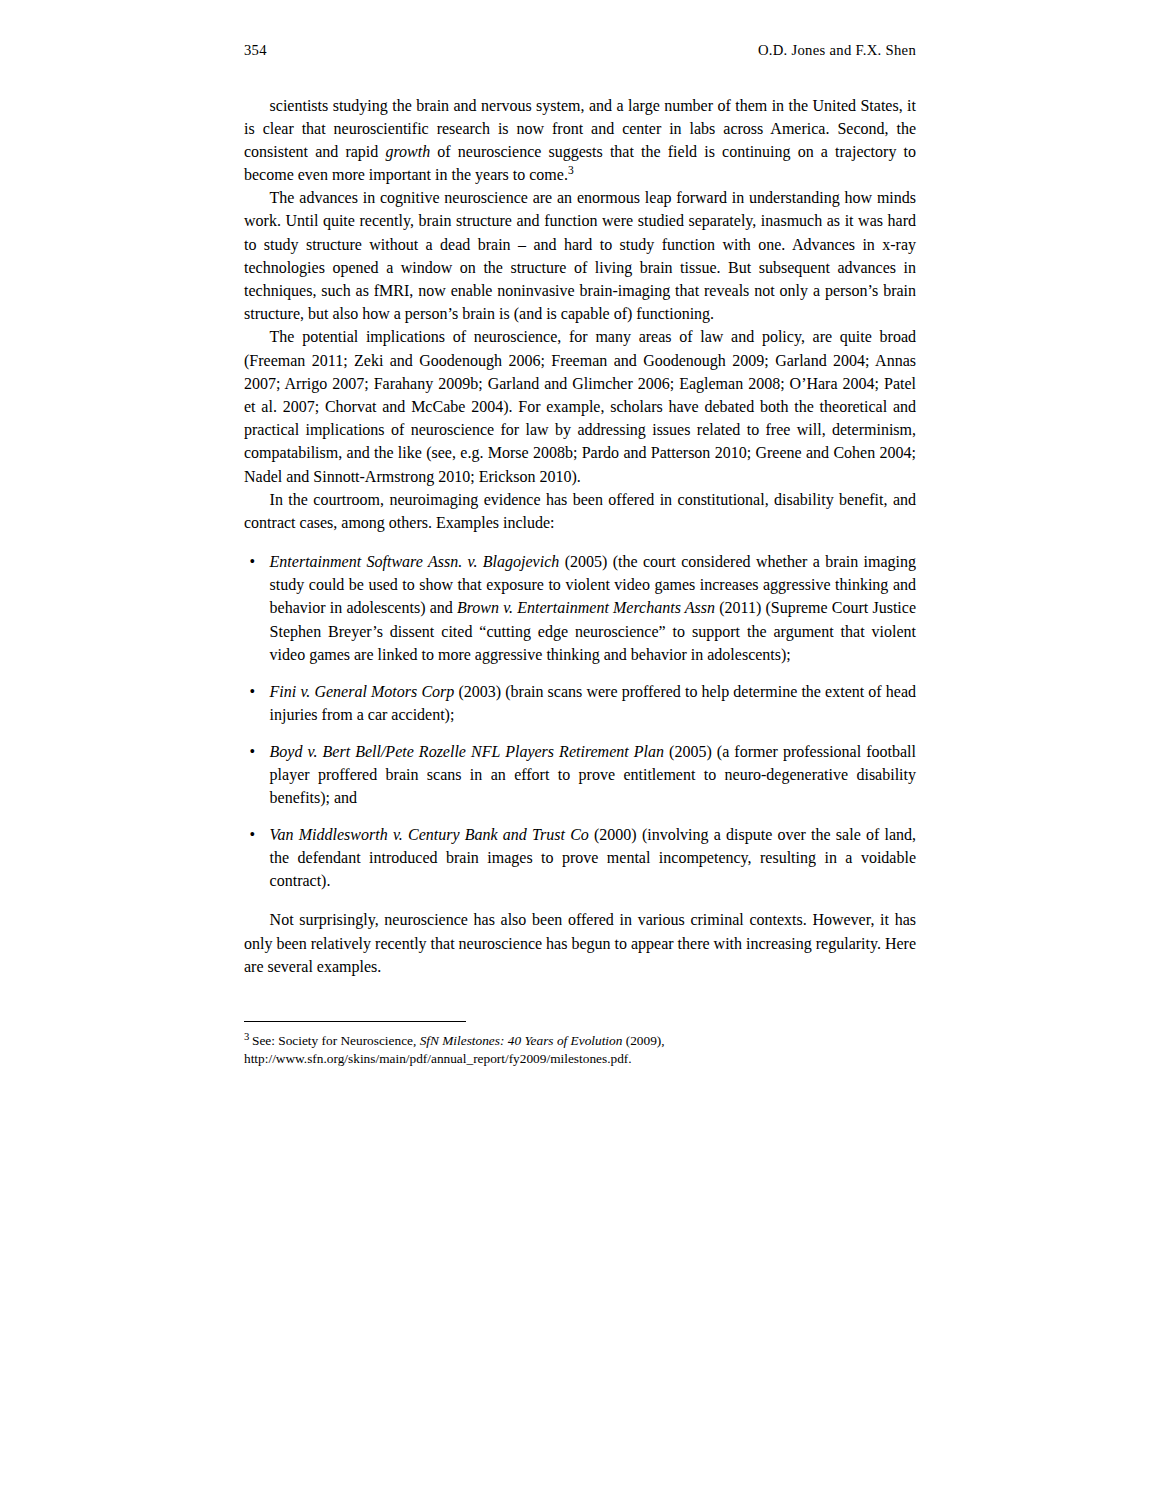354 O.D. Jones and F.X. Shen
scientists studying the brain and nervous system, and a large number of them in the United States, it is clear that neuroscientific research is now front and center in labs across America. Second, the consistent and rapid growth of neuroscience suggests that the field is continuing on a trajectory to become even more important in the years to come.3
The advances in cognitive neuroscience are an enormous leap forward in understanding how minds work. Until quite recently, brain structure and function were studied separately, inasmuch as it was hard to study structure without a dead brain – and hard to study function with one. Advances in x-ray technologies opened a window on the structure of living brain tissue. But subsequent advances in techniques, such as fMRI, now enable noninvasive brain-imaging that reveals not only a person’s brain structure, but also how a person’s brain is (and is capable of) functioning.
The potential implications of neuroscience, for many areas of law and policy, are quite broad (Freeman 2011; Zeki and Goodenough 2006; Freeman and Goodenough 2009; Garland 2004; Annas 2007; Arrigo 2007; Farahany 2009b; Garland and Glimcher 2006; Eagleman 2008; O’Hara 2004; Patel et al. 2007; Chorvat and McCabe 2004). For example, scholars have debated both the theoretical and practical implications of neuroscience for law by addressing issues related to free will, determinism, compatabilism, and the like (see, e.g. Morse 2008b; Pardo and Patterson 2010; Greene and Cohen 2004; Nadel and Sinnott-Armstrong 2010; Erickson 2010).
In the courtroom, neuroimaging evidence has been offered in constitutional, disability benefit, and contract cases, among others. Examples include:
Entertainment Software Assn. v. Blagojevich (2005) (the court considered whether a brain imaging study could be used to show that exposure to violent video games increases aggressive thinking and behavior in adolescents) and Brown v. Entertainment Merchants Assn (2011) (Supreme Court Justice Stephen Breyer’s dissent cited “cutting edge neuroscience” to support the argument that violent video games are linked to more aggressive thinking and behavior in adolescents);
Fini v. General Motors Corp (2003) (brain scans were proffered to help determine the extent of head injuries from a car accident);
Boyd v. Bert Bell/Pete Rozelle NFL Players Retirement Plan (2005) (a former professional football player proffered brain scans in an effort to prove entitlement to neuro-degenerative disability benefits); and
Van Middlesworth v. Century Bank and Trust Co (2000) (involving a dispute over the sale of land, the defendant introduced brain images to prove mental incompetency, resulting in a voidable contract).
Not surprisingly, neuroscience has also been offered in various criminal contexts. However, it has only been relatively recently that neuroscience has begun to appear there with increasing regularity. Here are several examples.
3 See: Society for Neuroscience, SfN Milestones: 40 Years of Evolution (2009), http://www.sfn.org/skins/main/pdf/annual_report/fy2009/milestones.pdf.